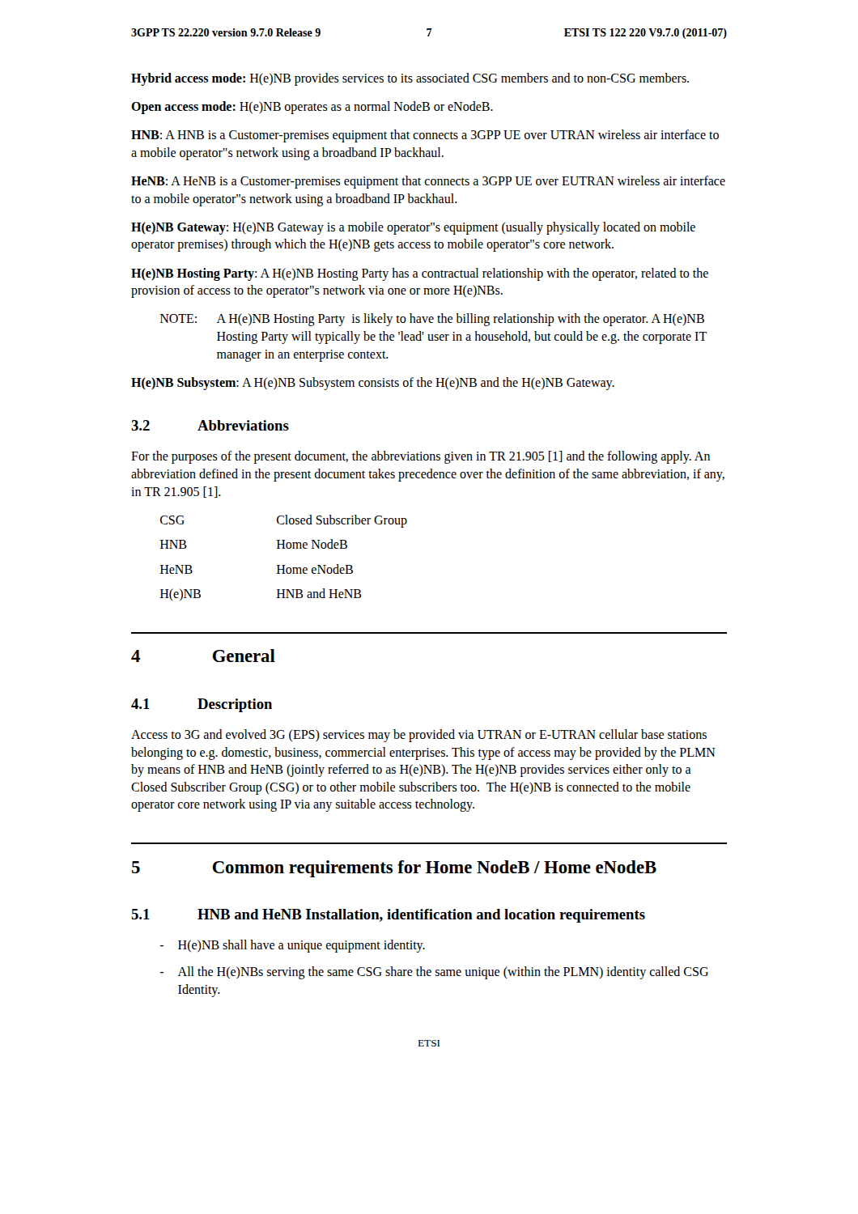3GPP TS 22.220 version 9.7.0 Release 9
7
ETSI TS 122 220 V9.7.0 (2011-07)
Hybrid access mode: H(e)NB provides services to its associated CSG members and to non-CSG members.
Open access mode: H(e)NB operates as a normal NodeB or eNodeB.
HNB: A HNB is a Customer-premises equipment that connects a 3GPP UE over UTRAN wireless air interface to a mobile operator"s network using a broadband IP backhaul.
HeNB: A HeNB is a Customer-premises equipment that connects a 3GPP UE over EUTRAN wireless air interface to a mobile operator"s network using a broadband IP backhaul.
H(e)NB Gateway: H(e)NB Gateway is a mobile operator"s equipment (usually physically located on mobile operator premises) through which the H(e)NB gets access to mobile operator"s core network.
H(e)NB Hosting Party: A H(e)NB Hosting Party has a contractual relationship with the operator, related to the provision of access to the operator"s network via one or more H(e)NBs.
NOTE:
A H(e)NB Hosting Party is likely to have the billing relationship with the operator. A H(e)NB Hosting Party will typically be the 'lead' user in a household, but could be e.g. the corporate IT manager in an enterprise context.
H(e)NB Subsystem: A H(e)NB Subsystem consists of the H(e)NB and the H(e)NB Gateway.
3.2 Abbreviations
For the purposes of the present document, the abbreviations given in TR 21.905 [1] and the following apply. An abbreviation defined in the present document takes precedence over the definition of the same abbreviation, if any, in TR 21.905 [1].
CSG Closed Subscriber Group
HNB Home NodeB
HeNB Home eNodeB
H(e)NB HNB and HeNB
4 General
4.1 Description
Access to 3G and evolved 3G (EPS) services may be provided via UTRAN or E-UTRAN cellular base stations belonging to e.g. domestic, business, commercial enterprises. This type of access may be provided by the PLMN by means of HNB and HeNB (jointly referred to as H(e)NB). The H(e)NB provides services either only to a Closed Subscriber Group (CSG) or to other mobile subscribers too. The H(e)NB is connected to the mobile operator core network using IP via any suitable access technology.
5 Common requirements for Home NodeB / Home eNodeB
5.1 HNB and HeNB Installation, identification and location requirements
H(e)NB shall have a unique equipment identity.
All the H(e)NBs serving the same CSG share the same unique (within the PLMN) identity called CSG Identity.
ETSI